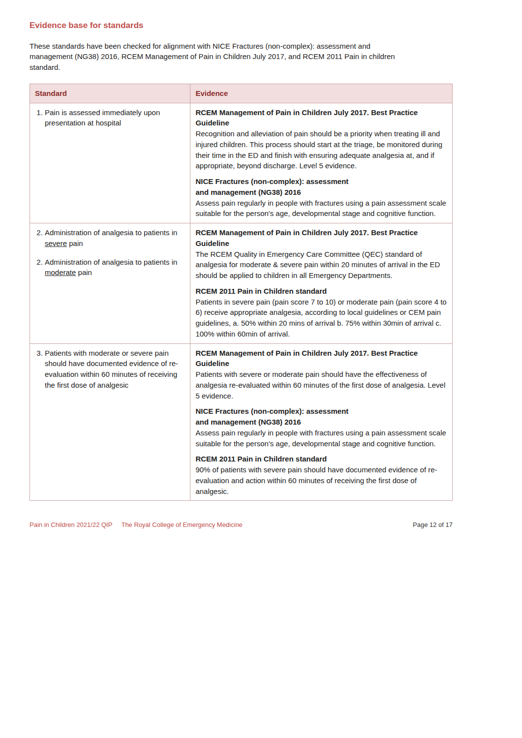Evidence base for standards
These standards have been checked for alignment with NICE Fractures (non-complex): assessment and management (NG38) 2016, RCEM Management of Pain in Children July 2017, and RCEM 2011 Pain in children standard.
| Standard | Evidence |
| --- | --- |
| Pain is assessed immediately upon presentation at hospital | RCEM Management of Pain in Children July 2017. Best Practice Guideline Recognition and alleviation of pain should be a priority when treating ill and injured children. This process should start at the triage, be monitored during their time in the ED and finish with ensuring adequate analgesia at, and if appropriate, beyond discharge. Level 5 evidence. NICE Fractures (non-complex): assessment and management (NG38) 2016 Assess pain regularly in people with fractures using a pain assessment scale suitable for the person's age, developmental stage and cognitive function. |
| Administration of analgesia to patients in severe pain Administration of analgesia to patients in moderate pain | RCEM Management of Pain in Children July 2017. Best Practice Guideline The RCEM Quality in Emergency Care Committee (QEC) standard of analgesia for moderate & severe pain within 20 minutes of arrival in the ED should be applied to children in all Emergency Departments. RCEM 2011 Pain in Children standard Patients in severe pain (pain score 7 to 10) or moderate pain (pain score 4 to 6) receive appropriate analgesia, according to local guidelines or CEM pain guidelines, a. 50% within 20 mins of arrival b. 75% within 30min of arrival c. 100% within 60min of arrival. |
| Patients with moderate or severe pain should have documented evidence of re-evaluation within 60 minutes of receiving the first dose of analgesic | RCEM Management of Pain in Children July 2017. Best Practice Guideline Patients with severe or moderate pain should have the effectiveness of analgesia re-evaluated within 60 minutes of the first dose of analgesia. Level 5 evidence. NICE Fractures (non-complex): assessment and management (NG38) 2016 Assess pain regularly in people with fractures using a pain assessment scale suitable for the person's age, developmental stage and cognitive function. RCEM 2011 Pain in Children standard 90% of patients with severe pain should have documented evidence of re-evaluation and action within 60 minutes of receiving the first dose of analgesic. |
Pain in Children 2021/22 QIP The Royal College of Emergency Medicine
Page 12 of 17